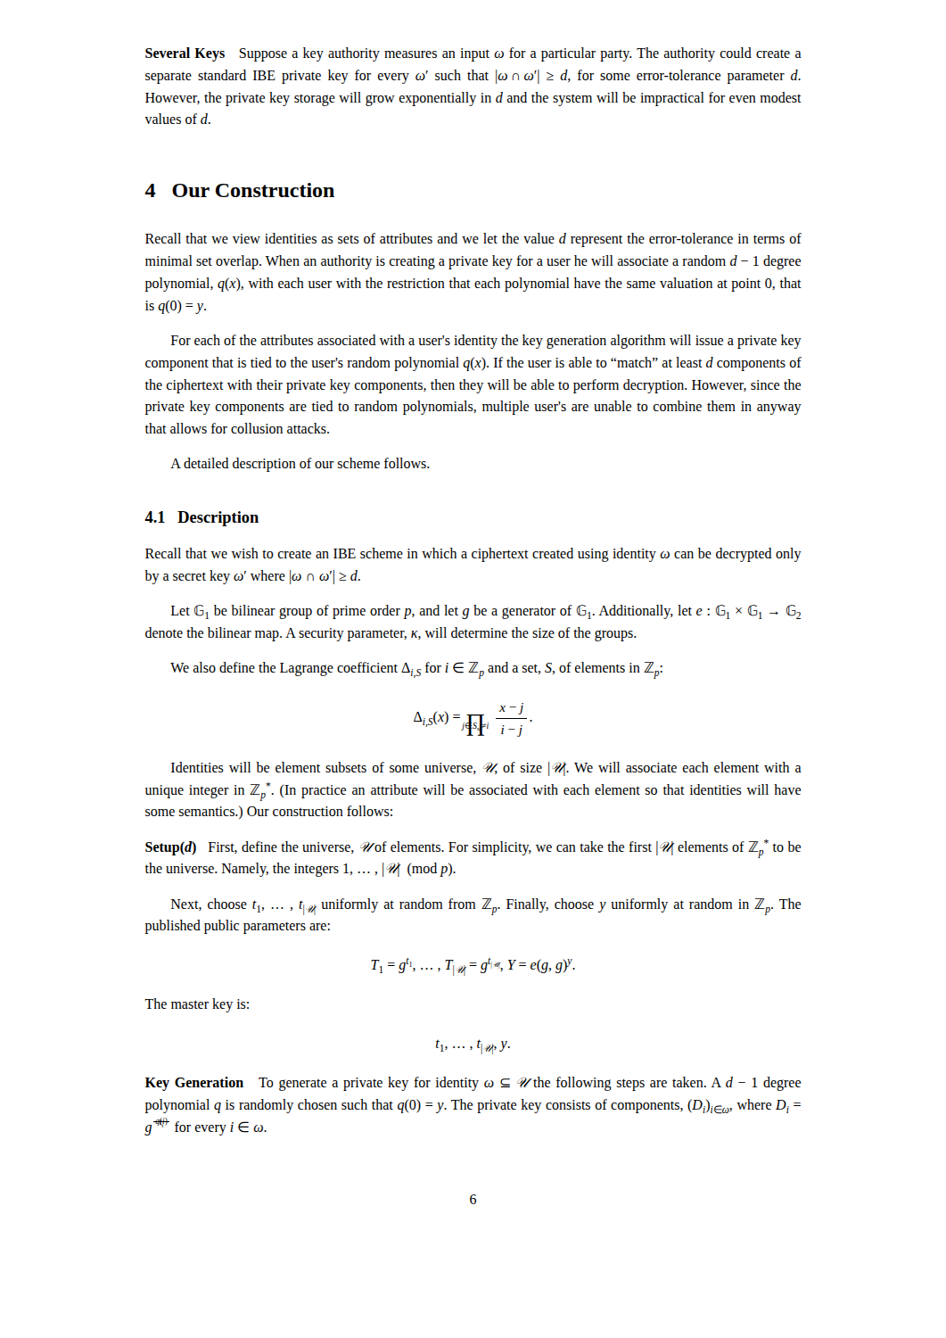Several Keys Suppose a key authority measures an input ω for a particular party. The authority could create a separate standard IBE private key for every ω′ such that |ω ∩ ω′| ≥ d, for some error-tolerance parameter d. However, the private key storage will grow exponentially in d and the system will be impractical for even modest values of d.
4 Our Construction
Recall that we view identities as sets of attributes and we let the value d represent the error-tolerance in terms of minimal set overlap. When an authority is creating a private key for a user he will associate a random d − 1 degree polynomial, q(x), with each user with the restriction that each polynomial have the same valuation at point 0, that is q(0) = y.
For each of the attributes associated with a user's identity the key generation algorithm will issue a private key component that is tied to the user's random polynomial q(x). If the user is able to “match” at least d components of the ciphertext with their private key components, then they will be able to perform decryption. However, since the private key components are tied to random polynomials, multiple user's are unable to combine them in anyway that allows for collusion attacks.
A detailed description of our scheme follows.
4.1 Description
Recall that we wish to create an IBE scheme in which a ciphertext created using identity ω can be decrypted only by a secret key ω′ where |ω ∩ ω′| ≥ d.
Let 𝔾1 be bilinear group of prime order p, and let g be a generator of 𝔾1. Additionally, let e : 𝔾1 × 𝔾1 → 𝔾2 denote the bilinear map. A security parameter, κ, will determine the size of the groups.
We also define the Lagrange coefficient Δi,S for i ∈ ℤp and a set, S, of elements in ℤp:
Δi,S(x) = ∏j∈S,j≠i x − j i − j.
Identities will be element subsets of some universe, 𝒰, of size |𝒰|. We will associate each element with a unique integer in ℤp*. (In practice an attribute will be associated with each element so that identities will have some semantics.) Our construction follows:
Setup(d) First, define the universe, 𝒰 of elements. For simplicity, we can take the first |𝒰| elements of ℤp* to be the universe. Namely, the integers 1, … , |𝒰| (mod p).
Next, choose t1, … , t|𝒰| uniformly at random from ℤp. Finally, choose y uniformly at random in ℤp. The published public parameters are:
T1 = gt1, … , T|𝒰| = gt|𝒰|, Y = e(g, g)y.
The master key is:
t1, … , t|𝒰|, y.
Key Generation To generate a private key for identity ω ⊆ 𝒰 the following steps are taken. A d − 1 degree polynomial q is randomly chosen such that q(0) = y. The private key consists of components, (Di)i∈ω, where Di = gq(i) ti for every i ∈ ω.
6